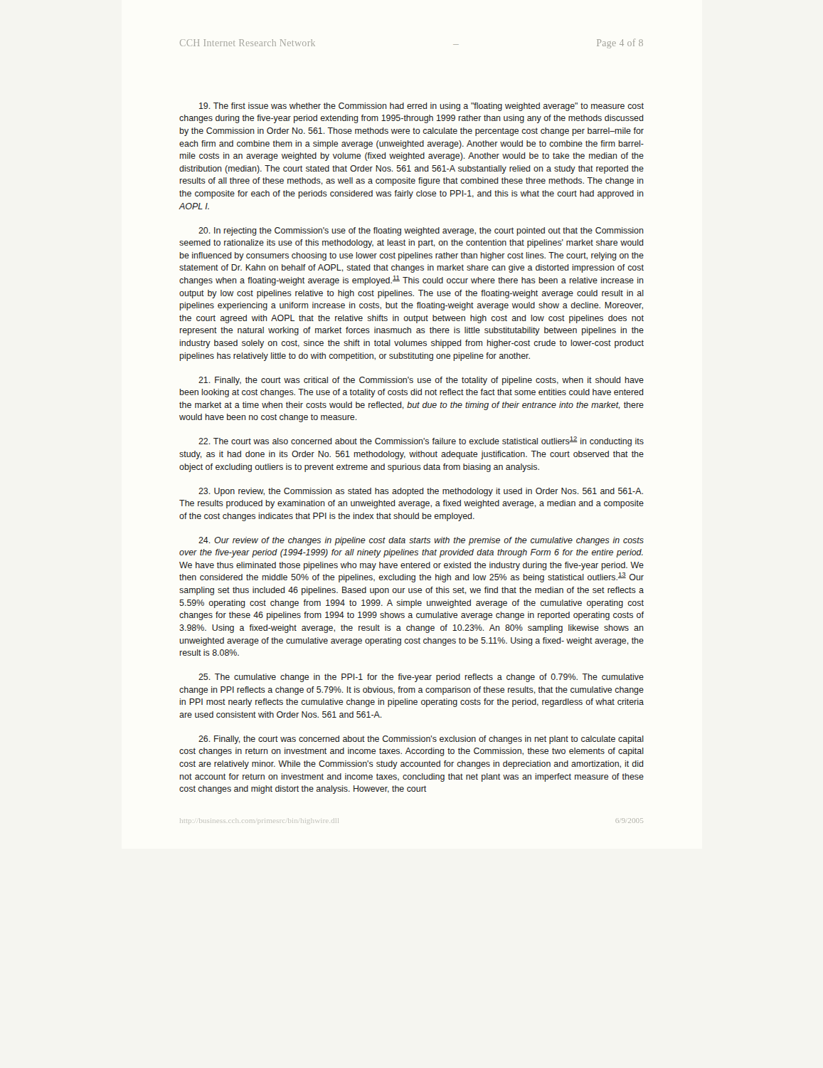CCH Internet Research Network – Page 4 of 8
19. The first issue was whether the Commission had erred in using a "floating weighted average" to measure cost changes during the five-year period extending from 1995-through 1999 rather than using any of the methods discussed by the Commission in Order No. 561. Those methods were to calculate the percentage cost change per barrel–mile for each firm and combine them in a simple average (unweighted average). Another would be to combine the firm barrel-mile costs in an average weighted by volume (fixed weighted average). Another would be to take the median of the distribution (median). The court stated that Order Nos. 561 and 561-A substantially relied on a study that reported the results of all three of these methods, as well as a composite figure that combined these three methods. The change in the composite for each of the periods considered was fairly close to PPI-1, and this is what the court had approved in AOPL I.
20. In rejecting the Commission's use of the floating weighted average, the court pointed out that the Commission seemed to rationalize its use of this methodology, at least in part, on the contention that pipelines' market share would be influenced by consumers choosing to use lower cost pipelines rather than higher cost lines. The court, relying on the statement of Dr. Kahn on behalf of AOPL, stated that changes in market share can give a distorted impression of cost changes when a floating-weight average is employed.11 This could occur where there has been a relative increase in output by low cost pipelines relative to high cost pipelines. The use of the floating-weight average could result in al pipelines experiencing a uniform increase in costs, but the floating-weight average would show a decline. Moreover, the court agreed with AOPL that the relative shifts in output between high cost and low cost pipelines does not represent the natural working of market forces inasmuch as there is little substitutability between pipelines in the industry based solely on cost, since the shift in total volumes shipped from higher-cost crude to lower-cost product pipelines has relatively little to do with competition, or substituting one pipeline for another.
21. Finally, the court was critical of the Commission's use of the totality of pipeline costs, when it should have been looking at cost changes. The use of a totality of costs did not reflect the fact that some entities could have entered the market at a time when their costs would be reflected, but due to the timing of their entrance into the market, there would have been no cost change to measure.
22. The court was also concerned about the Commission's failure to exclude statistical outliers12 in conducting its study, as it had done in its Order No. 561 methodology, without adequate justification. The court observed that the object of excluding outliers is to prevent extreme and spurious data from biasing an analysis.
23. Upon review, the Commission as stated has adopted the methodology it used in Order Nos. 561 and 561-A. The results produced by examination of an unweighted average, a fixed weighted average, a median and a composite of the cost changes indicates that PPI is the index that should be employed.
24. Our review of the changes in pipeline cost data starts with the premise of the cumulative changes in costs over the five-year period (1994-1999) for all ninety pipelines that provided data through Form 6 for the entire period. We have thus eliminated those pipelines who may have entered or existed the industry during the five-year period. We then considered the middle 50% of the pipelines, excluding the high and low 25% as being statistical outliers.13 Our sampling set thus included 46 pipelines. Based upon our use of this set, we find that the median of the set reflects a 5.59% operating cost change from 1994 to 1999. A simple unweighted average of the cumulative operating cost changes for these 46 pipelines from 1994 to 1999 shows a cumulative average change in reported operating costs of 3.98%. Using a fixed-weight average, the result is a change of 10.23%. An 80% sampling likewise shows an unweighted average of the cumulative average operating cost changes to be 5.11%. Using a fixed- weight average, the result is 8.08%.
25. The cumulative change in the PPI-1 for the five-year period reflects a change of 0.79%. The cumulative change in PPI reflects a change of 5.79%. It is obvious, from a comparison of these results, that the cumulative change in PPI most nearly reflects the cumulative change in pipeline operating costs for the period, regardless of what criteria are used consistent with Order Nos. 561 and 561-A.
26. Finally, the court was concerned about the Commission's exclusion of changes in net plant to calculate capital cost changes in return on investment and income taxes. According to the Commission, these two elements of capital cost are relatively minor. While the Commission's study accounted for changes in depreciation and amortization, it did not account for return on investment and income taxes, concluding that net plant was an imperfect measure of these cost changes and might distort the analysis. However, the court
http://business.cch.com/primesrc/bin/highwire.dll 6/9/2005